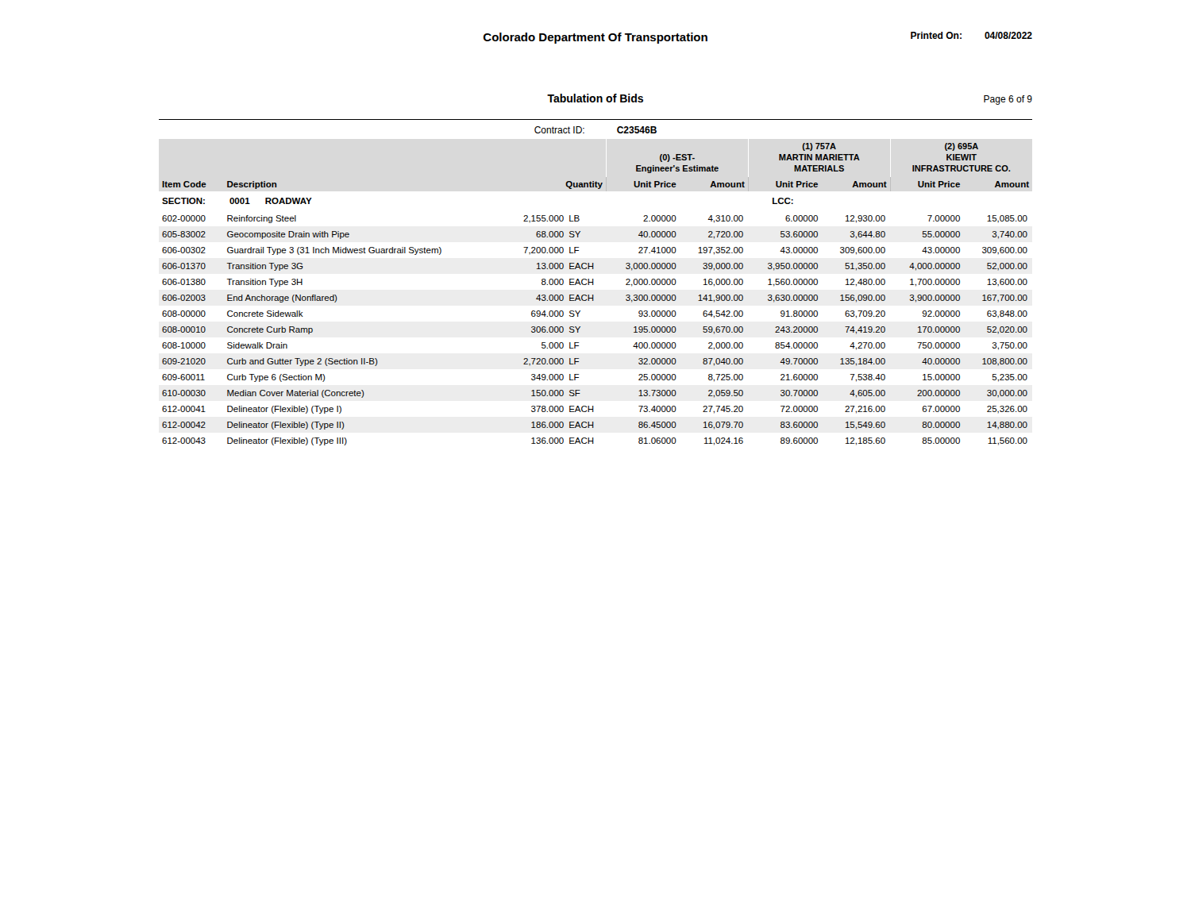Colorado Department Of Transportation
Printed On: 04/08/2022
Tabulation of Bids
Page 6 of 9
Contract ID: C23546B
| | (0) -EST- Engineer's Estimate | (1) 757A MARTIN MARIETTA MATERIALS | (2) 695A KIEWIT INFRASTRUCTURE CO. |
| --- | --- | --- | --- |
| Item Code | Description | Quantity | Unit Price | Amount | Unit Price | Amount | Unit Price | Amount |
| SECTION: 0001 ROADWAY | | | LCC: | |
| 602-00000 | Reinforcing Steel | 2,155.000 | LB | 2.00000 | 4,310.00 | 6.00000 | 12,930.00 | 7.00000 | 15,085.00 |
| 605-83002 | Geocomposite Drain with Pipe | 68.000 | SY | 40.00000 | 2,720.00 | 53.60000 | 3,644.80 | 55.00000 | 3,740.00 |
| 606-00302 | Guardrail Type 3 (31 Inch Midwest Guardrail System) | 7,200.000 | LF | 27.41000 | 197,352.00 | 43.00000 | 309,600.00 | 43.00000 | 309,600.00 |
| 606-01370 | Transition Type 3G | 13.000 | EACH | 3,000.00000 | 39,000.00 | 3,950.00000 | 51,350.00 | 4,000.00000 | 52,000.00 |
| 606-01380 | Transition Type 3H | 8.000 | EACH | 2,000.00000 | 16,000.00 | 1,560.00000 | 12,480.00 | 1,700.00000 | 13,600.00 |
| 606-02003 | End Anchorage (Nonflared) | 43.000 | EACH | 3,300.00000 | 141,900.00 | 3,630.00000 | 156,090.00 | 3,900.00000 | 167,700.00 |
| 608-00000 | Concrete Sidewalk | 694.000 | SY | 93.00000 | 64,542.00 | 91.80000 | 63,709.20 | 92.00000 | 63,848.00 |
| 608-00010 | Concrete Curb Ramp | 306.000 | SY | 195.00000 | 59,670.00 | 243.20000 | 74,419.20 | 170.00000 | 52,020.00 |
| 608-10000 | Sidewalk Drain | 5.000 | LF | 400.00000 | 2,000.00 | 854.00000 | 4,270.00 | 750.00000 | 3,750.00 |
| 609-21020 | Curb and Gutter Type 2 (Section II-B) | 2,720.000 | LF | 32.00000 | 87,040.00 | 49.70000 | 135,184.00 | 40.00000 | 108,800.00 |
| 609-60011 | Curb Type 6 (Section M) | 349.000 | LF | 25.00000 | 8,725.00 | 21.60000 | 7,538.40 | 15.00000 | 5,235.00 |
| 610-00030 | Median Cover Material (Concrete) | 150.000 | SF | 13.73000 | 2,059.50 | 30.70000 | 4,605.00 | 200.00000 | 30,000.00 |
| 612-00041 | Delineator (Flexible) (Type I) | 378.000 | EACH | 73.40000 | 27,745.20 | 72.00000 | 27,216.00 | 67.00000 | 25,326.00 |
| 612-00042 | Delineator (Flexible) (Type II) | 186.000 | EACH | 86.45000 | 16,079.70 | 83.60000 | 15,549.60 | 80.00000 | 14,880.00 |
| 612-00043 | Delineator (Flexible) (Type III) | 136.000 | EACH | 81.06000 | 11,024.16 | 89.60000 | 12,185.60 | 85.00000 | 11,560.00 |